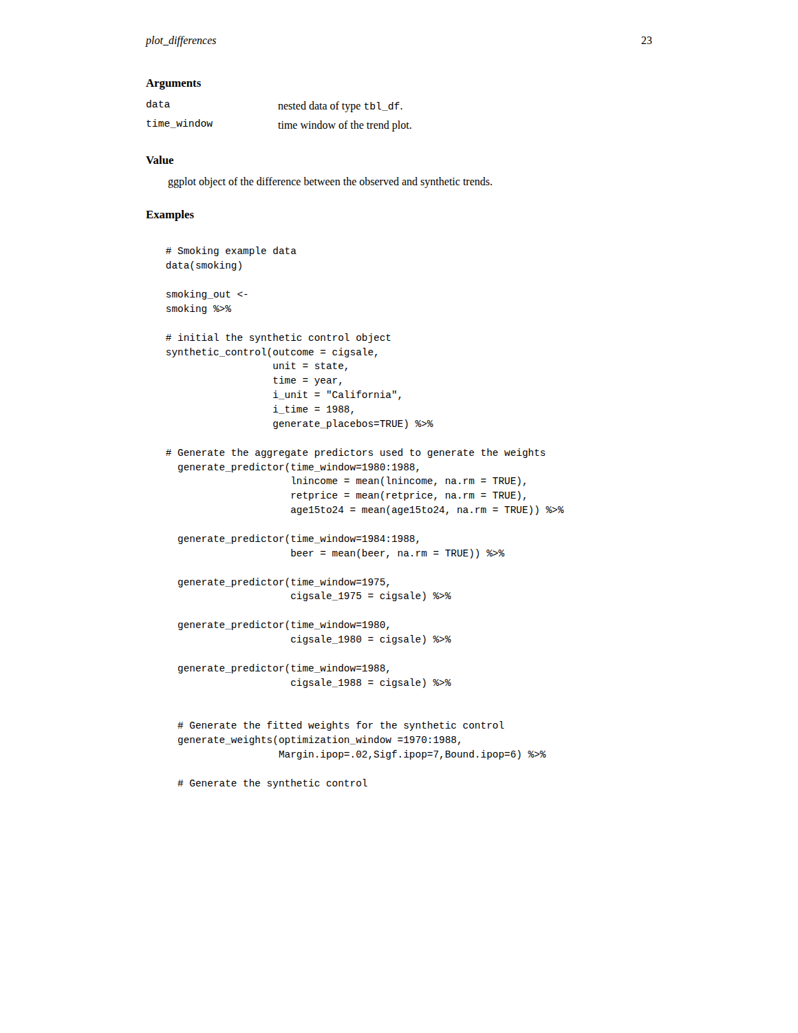plot_differences 23
Arguments
data
nested data of type tbl_df.
time_window
time window of the trend plot.
Value
ggplot object of the difference between the observed and synthetic trends.
Examples
# Smoking example data
data(smoking)

smoking_out <-
smoking %>%

# initial the synthetic control object
synthetic_control(outcome = cigsale,
                  unit = state,
                  time = year,
                  i_unit = "California",
                  i_time = 1988,
                  generate_placebos=TRUE) %>%

# Generate the aggregate predictors used to generate the weights
  generate_predictor(time_window=1980:1988,
                     lnincome = mean(lnincome, na.rm = TRUE),
                     retprice = mean(retprice, na.rm = TRUE),
                     age15to24 = mean(age15to24, na.rm = TRUE)) %>%

  generate_predictor(time_window=1984:1988,
                     beer = mean(beer, na.rm = TRUE)) %>%

  generate_predictor(time_window=1975,
                     cigsale_1975 = cigsale) %>%

  generate_predictor(time_window=1980,
                     cigsale_1980 = cigsale) %>%

  generate_predictor(time_window=1988,
                     cigsale_1988 = cigsale) %>%


  # Generate the fitted weights for the synthetic control
  generate_weights(optimization_window =1970:1988,
                   Margin.ipop=.02,Sigf.ipop=7,Bound.ipop=6) %>%

  # Generate the synthetic control